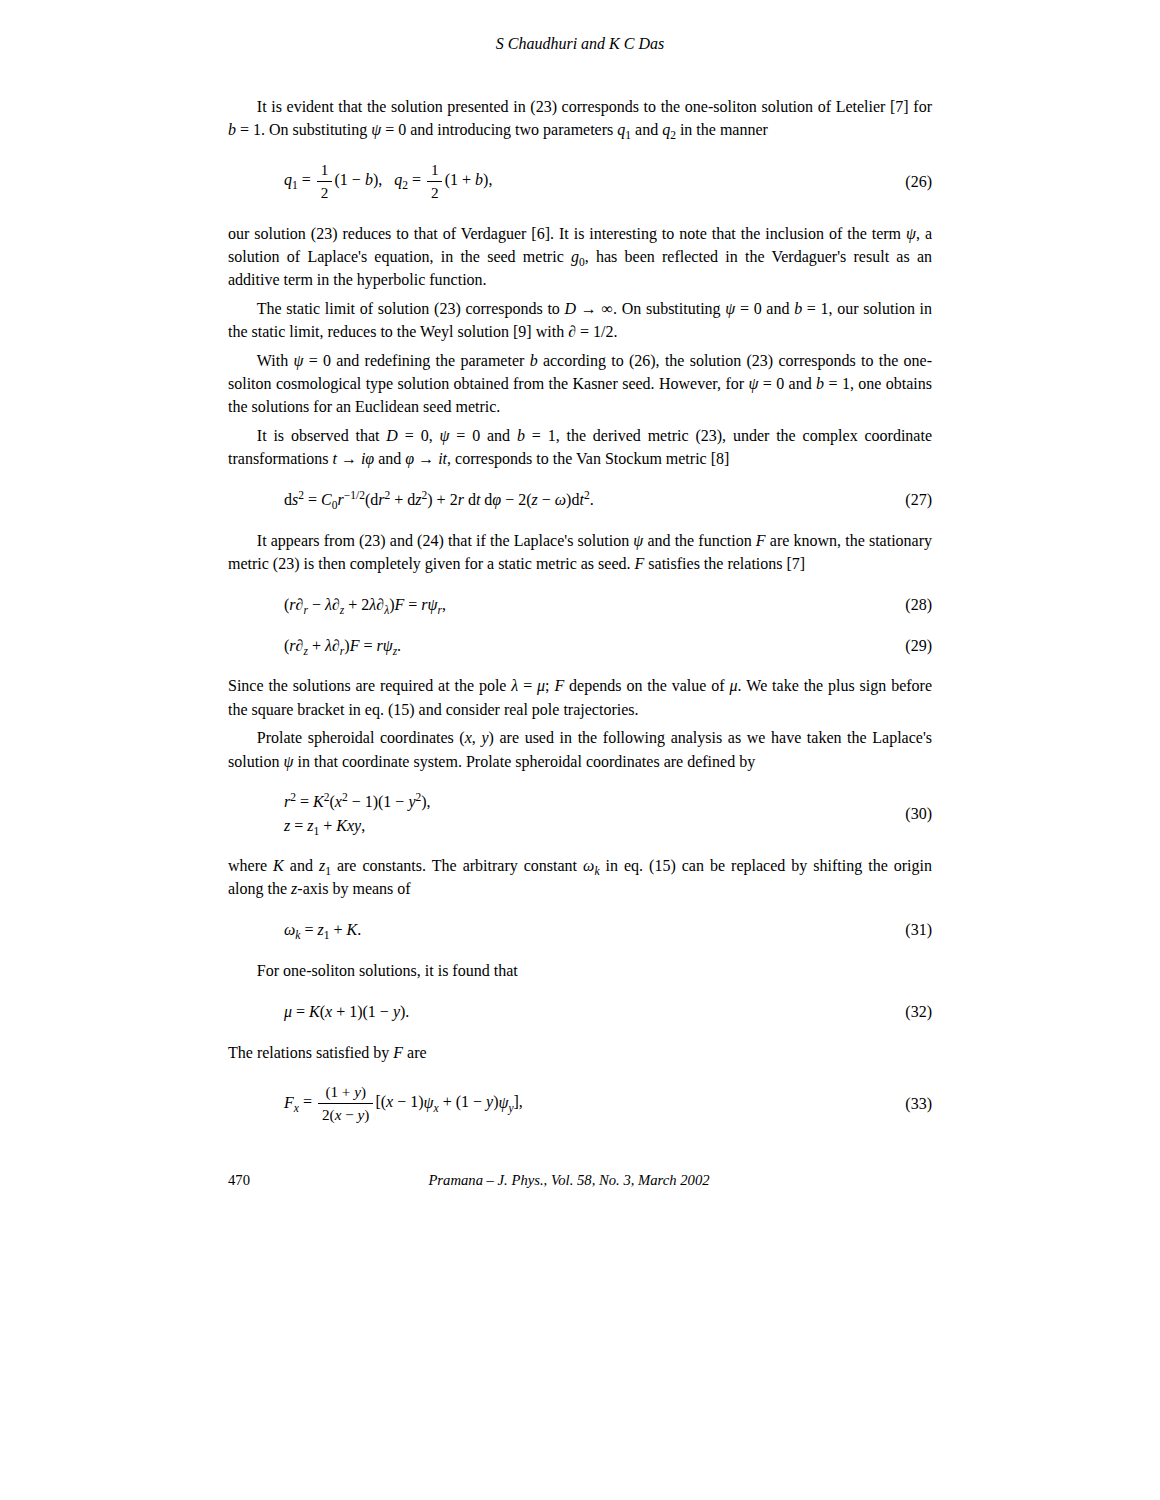S Chaudhuri and K C Das
It is evident that the solution presented in (23) corresponds to the one-soliton solution of Letelier [7] for b = 1. On substituting ψ = 0 and introducing two parameters q1 and q2 in the manner
q1 = 12(1 − b), q2 = 12(1 + b),
(26)
our solution (23) reduces to that of Verdaguer [6]. It is interesting to note that the inclusion of the term ψ, a solution of Laplace's equation, in the seed metric g0, has been reflected in the Verdaguer's result as an additive term in the hyperbolic function.
The static limit of solution (23) corresponds to D → ∞. On substituting ψ = 0 and b = 1, our solution in the static limit, reduces to the Weyl solution [9] with ∂ = 1/2.
With ψ = 0 and redefining the parameter b according to (26), the solution (23) corresponds to the one-soliton cosmological type solution obtained from the Kasner seed. However, for ψ = 0 and b = 1, one obtains the solutions for an Euclidean seed metric.
It is observed that D = 0, ψ = 0 and b = 1, the derived metric (23), under the complex coordinate transformations t → iφ and φ → it, corresponds to the Van Stockum metric [8]
ds2 = C0r−1/2(dr2 + dz2) + 2r dt dφ − 2(z − ω)dt2.
(27)
It appears from (23) and (24) that if the Laplace's solution ψ and the function F are known, the stationary metric (23) is then completely given for a static metric as seed. F satisfies the relations [7]
(r∂r − λ∂z + 2λ∂λ)F = rψr,
(28)
(r∂z + λ∂r)F = rψz.
(29)
Since the solutions are required at the pole λ = μ; F depends on the value of μ. We take the plus sign before the square bracket in eq. (15) and consider real pole trajectories.
Prolate spheroidal coordinates (x, y) are used in the following analysis as we have taken the Laplace's solution ψ in that coordinate system. Prolate spheroidal coordinates are defined by
r2 = K2(x2 − 1)(1 − y2), z = z1 + Kxy,
(30)
where K and z1 are constants. The arbitrary constant ωk in eq. (15) can be replaced by shifting the origin along the z-axis by means of
ωk = z1 + K.
(31)
For one-soliton solutions, it is found that
μ = K(x + 1)(1 − y).
(32)
The relations satisfied by F are
Fx = (1 + y) 2(x − y)[(x − 1)ψx + (1 − y)ψy],
(33)
470
Pramana – J. Phys., Vol. 58, No. 3, March 2002